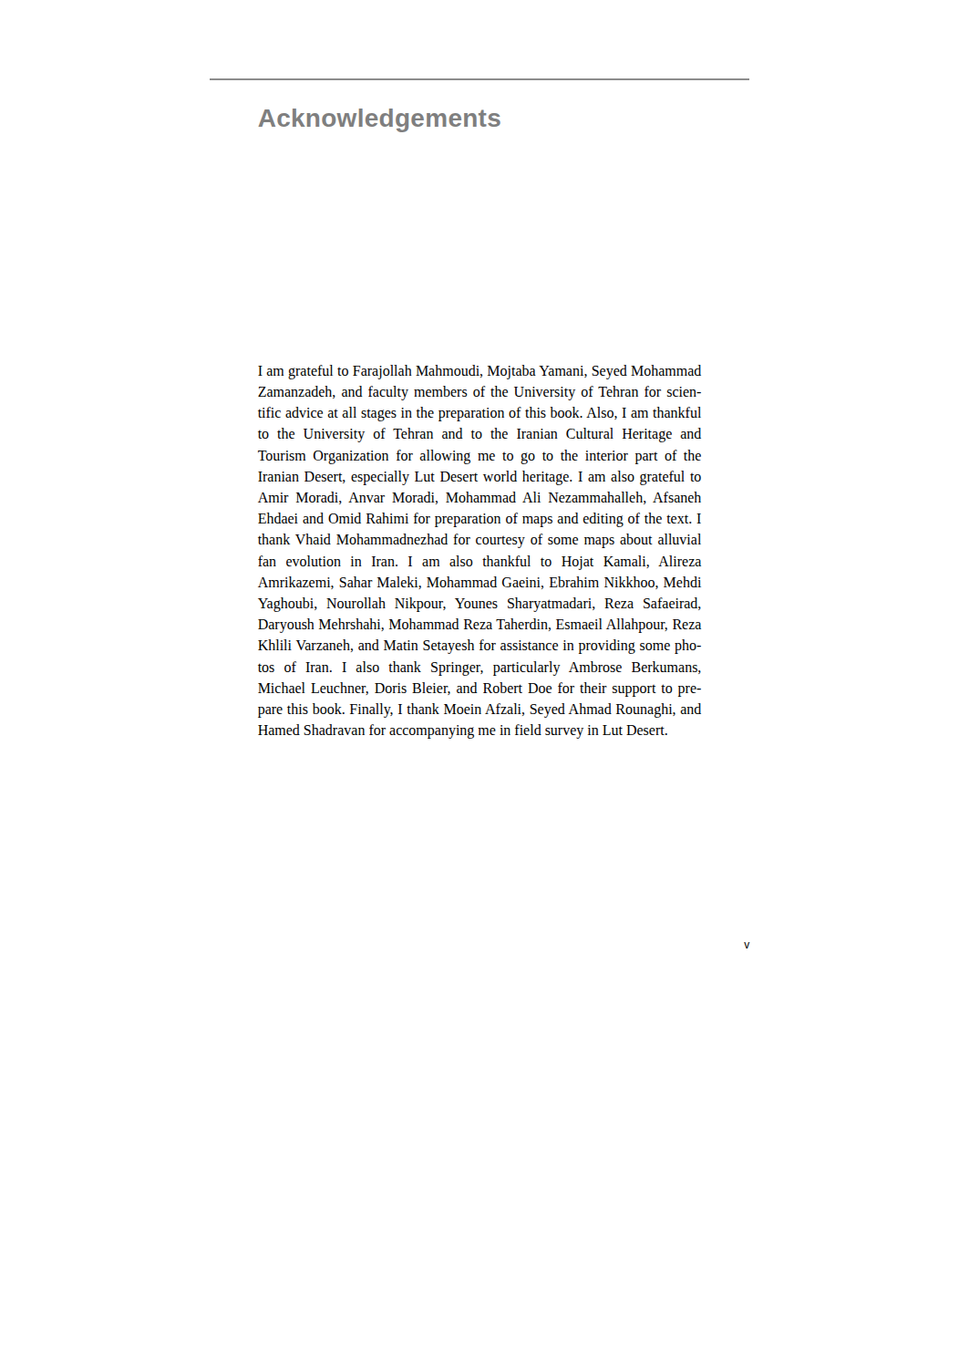Acknowledgements
I am grateful to Farajollah Mahmoudi, Mojtaba Yamani, Seyed Mohammad Zamanzadeh, and faculty members of the University of Tehran for scientific advice at all stages in the preparation of this book. Also, I am thankful to the University of Tehran and to the Iranian Cultural Heritage and Tourism Organization for allowing me to go to the interior part of the Iranian Desert, especially Lut Desert world heritage. I am also grateful to Amir Moradi, Anvar Moradi, Mohammad Ali Nezammahalleh, Afsaneh Ehdaei and Omid Rahimi for preparation of maps and editing of the text. I thank Vhaid Mohammadnezhad for courtesy of some maps about alluvial fan evolution in Iran. I am also thankful to Hojat Kamali, Alireza Amrikazemi, Sahar Maleki, Mohammad Gaeini, Ebrahim Nikkhoo, Mehdi Yaghoubi, Nourollah Nikpour, Younes Sharyatmadari, Reza Safaeirad, Daryoush Mehrshahi, Mohammad Reza Taherdin, Esmaeil Allahpour, Reza Khlili Varzaneh, and Matin Setayesh for assistance in providing some photos of Iran. I also thank Springer, particularly Ambrose Berkumans, Michael Leuchner, Doris Bleier, and Robert Doe for their support to prepare this book. Finally, I thank Moein Afzali, Seyed Ahmad Rounaghi, and Hamed Shadravan for accompanying me in field survey in Lut Desert.
v